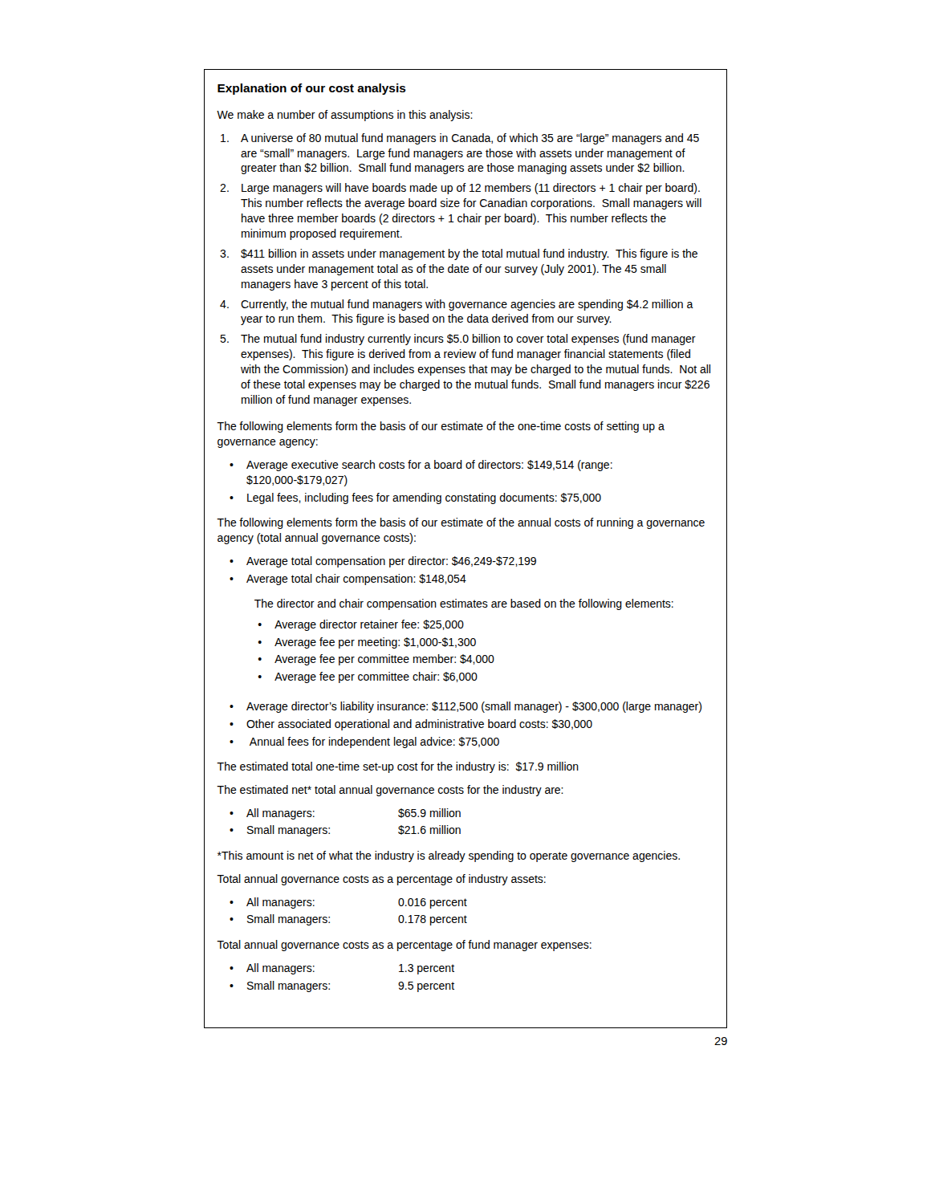Explanation of our cost analysis
We make a number of assumptions in this analysis:
A universe of 80 mutual fund managers in Canada, of which 35 are “large” managers and 45 are “small” managers. Large fund managers are those with assets under management of greater than $2 billion. Small fund managers are those managing assets under $2 billion.
Large managers will have boards made up of 12 members (11 directors + 1 chair per board). This number reflects the average board size for Canadian corporations. Small managers will have three member boards (2 directors + 1 chair per board). This number reflects the minimum proposed requirement.
$411 billion in assets under management by the total mutual fund industry. This figure is the assets under management total as of the date of our survey (July 2001). The 45 small managers have 3 percent of this total.
Currently, the mutual fund managers with governance agencies are spending $4.2 million a year to run them. This figure is based on the data derived from our survey.
The mutual fund industry currently incurs $5.0 billion to cover total expenses (fund manager expenses). This figure is derived from a review of fund manager financial statements (filed with the Commission) and includes expenses that may be charged to the mutual funds. Not all of these total expenses may be charged to the mutual funds. Small fund managers incur $226 million of fund manager expenses.
The following elements form the basis of our estimate of the one-time costs of setting up a governance agency:
Average executive search costs for a board of directors: $149,514 (range: $120,000-$179,027)
Legal fees, including fees for amending constating documents: $75,000
The following elements form the basis of our estimate of the annual costs of running a governance agency (total annual governance costs):
Average total compensation per director: $46,249-$72,199
Average total chair compensation: $148,054
The director and chair compensation estimates are based on the following elements:
Average director retainer fee: $25,000
Average fee per meeting: $1,000-$1,300
Average fee per committee member: $4,000
Average fee per committee chair: $6,000
Average director’s liability insurance: $112,500 (small manager) - $300,000 (large manager)
Other associated operational and administrative board costs: $30,000
Annual fees for independent legal advice: $75,000
The estimated total one-time set-up cost for the industry is: $17.9 million
The estimated net* total annual governance costs for the industry are:
All managers:$65.9 million
Small managers:$21.6 million
*This amount is net of what the industry is already spending to operate governance agencies.
Total annual governance costs as a percentage of industry assets:
All managers: 0.016 percent
Small managers: 0.178 percent
Total annual governance costs as a percentage of fund manager expenses:
All managers: 1.3 percent
Small managers: 9.5 percent
29